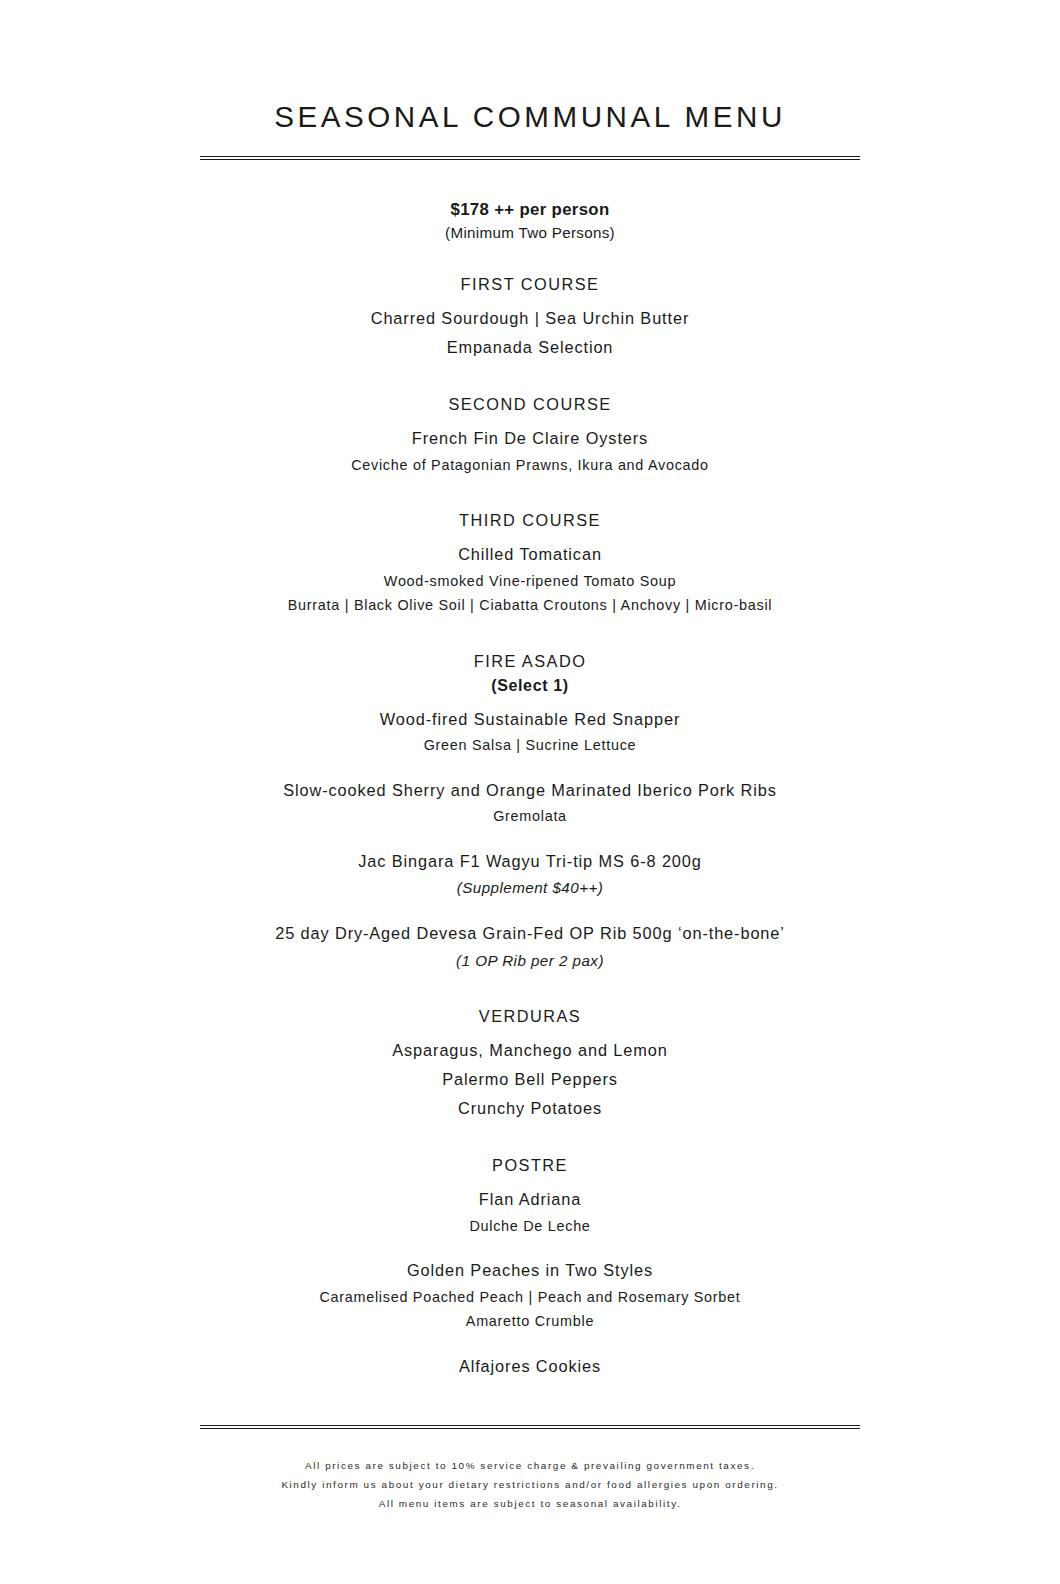Seasonal Communal Menu
$178 ++ per person
(Minimum Two Persons)
First Course
Charred Sourdough | Sea Urchin Butter
Empanada Selection
Second Course
French Fin De Claire Oysters
Ceviche of Patagonian Prawns, Ikura and Avocado
Third Course
Chilled Tomatican
Wood-smoked Vine-ripened Tomato Soup
Burrata | Black Olive Soil | Ciabatta Croutons | Anchovy | Micro-basil
Fire Asado
(Select 1)
Wood-fired Sustainable Red Snapper
Green Salsa | Sucrine Lettuce
Slow-cooked Sherry and Orange Marinated Iberico Pork Ribs
Gremolata
Jac Bingara F1 Wagyu Tri-tip MS 6-8 200g
(Supplement $40++)
25 day Dry-Aged Devesa Grain-Fed OP Rib 500g ‘on-the-bone’
(1 OP Rib per 2 pax)
Verduras
Asparagus, Manchego and Lemon
Palermo Bell Peppers
Crunchy Potatoes
Postre
Flan Adriana
Dulche De Leche
Golden Peaches in Two Styles
Caramelised Poached Peach | Peach and Rosemary Sorbet
Amaretto Crumble
Alfajores Cookies
All prices are subject to 10% service charge & prevailing government taxes.
Kindly inform us about your dietary restrictions and/or food allergies upon ordering.
All menu items are subject to seasonal availability.